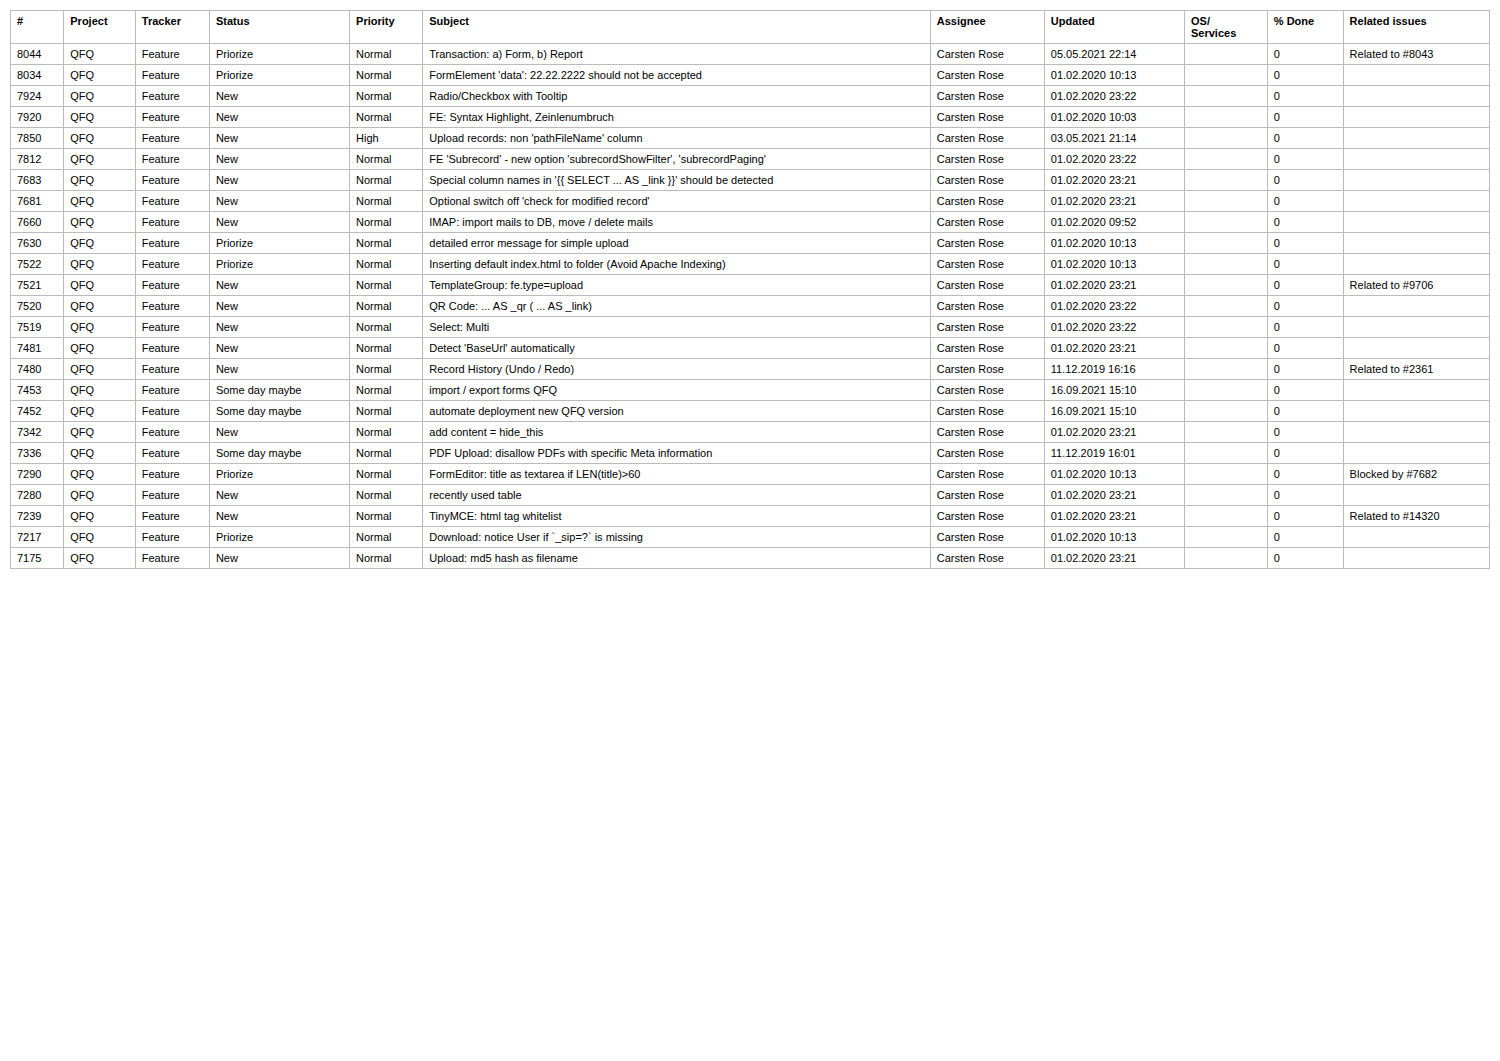| # | Project | Tracker | Status | Priority | Subject | Assignee | Updated | OS/ Services | % Done | Related issues |
| --- | --- | --- | --- | --- | --- | --- | --- | --- | --- | --- |
| 8044 | QFQ | Feature | Priorize | Normal | Transaction: a) Form, b) Report | Carsten Rose | 05.05.2021 22:14 | | 0 | Related to #8043 |
| 8034 | QFQ | Feature | Priorize | Normal | FormElement 'data': 22.22.2222 should not be accepted | Carsten Rose | 01.02.2020 10:13 | | 0 | |
| 7924 | QFQ | Feature | New | Normal | Radio/Checkbox with Tooltip | Carsten Rose | 01.02.2020 23:22 | | 0 | |
| 7920 | QFQ | Feature | New | Normal | FE: Syntax Highlight, Zeinlenumbruch | Carsten Rose | 01.02.2020 10:03 | | 0 | |
| 7850 | QFQ | Feature | New | High | Upload records: non 'pathFileName' column | Carsten Rose | 03.05.2021 21:14 | | 0 | |
| 7812 | QFQ | Feature | New | Normal | FE 'Subrecord' - new option 'subrecordShowFilter', 'subrecordPaging' | Carsten Rose | 01.02.2020 23:22 | | 0 | |
| 7683 | QFQ | Feature | New | Normal | Special column names in '{{ SELECT ... AS _link }}' should be detected | Carsten Rose | 01.02.2020 23:21 | | 0 | |
| 7681 | QFQ | Feature | New | Normal | Optional switch off 'check for modified record' | Carsten Rose | 01.02.2020 23:21 | | 0 | |
| 7660 | QFQ | Feature | New | Normal | IMAP: import mails to DB, move / delete mails | Carsten Rose | 01.02.2020 09:52 | | 0 | |
| 7630 | QFQ | Feature | Priorize | Normal | detailed error message for simple upload | Carsten Rose | 01.02.2020 10:13 | | 0 | |
| 7522 | QFQ | Feature | Priorize | Normal | Inserting default index.html to folder (Avoid Apache Indexing) | Carsten Rose | 01.02.2020 10:13 | | 0 | |
| 7521 | QFQ | Feature | New | Normal | TemplateGroup: fe.type=upload | Carsten Rose | 01.02.2020 23:21 | | 0 | Related to #9706 |
| 7520 | QFQ | Feature | New | Normal | QR Code: ... AS _qr ( ... AS _link) | Carsten Rose | 01.02.2020 23:22 | | 0 | |
| 7519 | QFQ | Feature | New | Normal | Select: Multi | Carsten Rose | 01.02.2020 23:22 | | 0 | |
| 7481 | QFQ | Feature | New | Normal | Detect 'BaseUrl' automatically | Carsten Rose | 01.02.2020 23:21 | | 0 | |
| 7480 | QFQ | Feature | New | Normal | Record History (Undo / Redo) | Carsten Rose | 11.12.2019 16:16 | | 0 | Related to #2361 |
| 7453 | QFQ | Feature | Some day maybe | Normal | import / export forms QFQ | Carsten Rose | 16.09.2021 15:10 | | 0 | |
| 7452 | QFQ | Feature | Some day maybe | Normal | automate deployment new QFQ version | Carsten Rose | 16.09.2021 15:10 | | 0 | |
| 7342 | QFQ | Feature | New | Normal | add content = hide_this | Carsten Rose | 01.02.2020 23:21 | | 0 | |
| 7336 | QFQ | Feature | Some day maybe | Normal | PDF Upload: disallow PDFs with specific Meta information | Carsten Rose | 11.12.2019 16:01 | | 0 | |
| 7290 | QFQ | Feature | Priorize | Normal | FormEditor: title as textarea if LEN(title)>60 | Carsten Rose | 01.02.2020 10:13 | | 0 | Blocked by #7682 |
| 7280 | QFQ | Feature | New | Normal | recently used table | Carsten Rose | 01.02.2020 23:21 | | 0 | |
| 7239 | QFQ | Feature | New | Normal | TinyMCE: html tag whitelist | Carsten Rose | 01.02.2020 23:21 | | 0 | Related to #14320 |
| 7217 | QFQ | Feature | Priorize | Normal | Download: notice User if `_sip=?` is missing | Carsten Rose | 01.02.2020 10:13 | | 0 | |
| 7175 | QFQ | Feature | New | Normal | Upload: md5 hash as filename | Carsten Rose | 01.02.2020 23:21 | | 0 | |